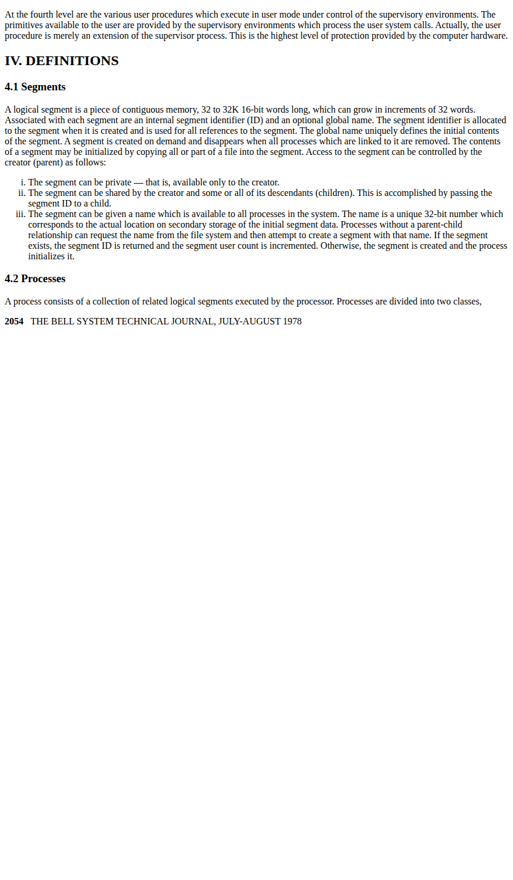At the fourth level are the various user procedures which execute in user mode under control of the supervisory environments. The primitives available to the user are provided by the supervisory environments which process the user system calls. Actually, the user procedure is merely an extension of the supervisor process. This is the highest level of protection provided by the computer hardware.
IV. DEFINITIONS
4.1 Segments
A logical segment is a piece of contiguous memory, 32 to 32K 16-bit words long, which can grow in increments of 32 words. Associated with each segment are an internal segment identifier (ID) and an optional global name. The segment identifier is allocated to the segment when it is created and is used for all references to the segment. The global name uniquely defines the initial contents of the segment. A segment is created on demand and disappears when all processes which are linked to it are removed. The contents of a segment may be initialized by copying all or part of a file into the segment. Access to the segment can be controlled by the creator (parent) as follows:
The segment can be private — that is, available only to the creator.
The segment can be shared by the creator and some or all of its descendants (children). This is accomplished by passing the segment ID to a child.
The segment can be given a name which is available to all processes in the system. The name is a unique 32-bit number which corresponds to the actual location on secondary storage of the initial segment data. Processes without a parent-child relationship can request the name from the file system and then attempt to create a segment with that name. If the segment exists, the segment ID is returned and the segment user count is incremented. Otherwise, the segment is created and the process initializes it.
4.2 Processes
A process consists of a collection of related logical segments executed by the processor. Processes are divided into two classes,
2054 THE BELL SYSTEM TECHNICAL JOURNAL, JULY-AUGUST 1978